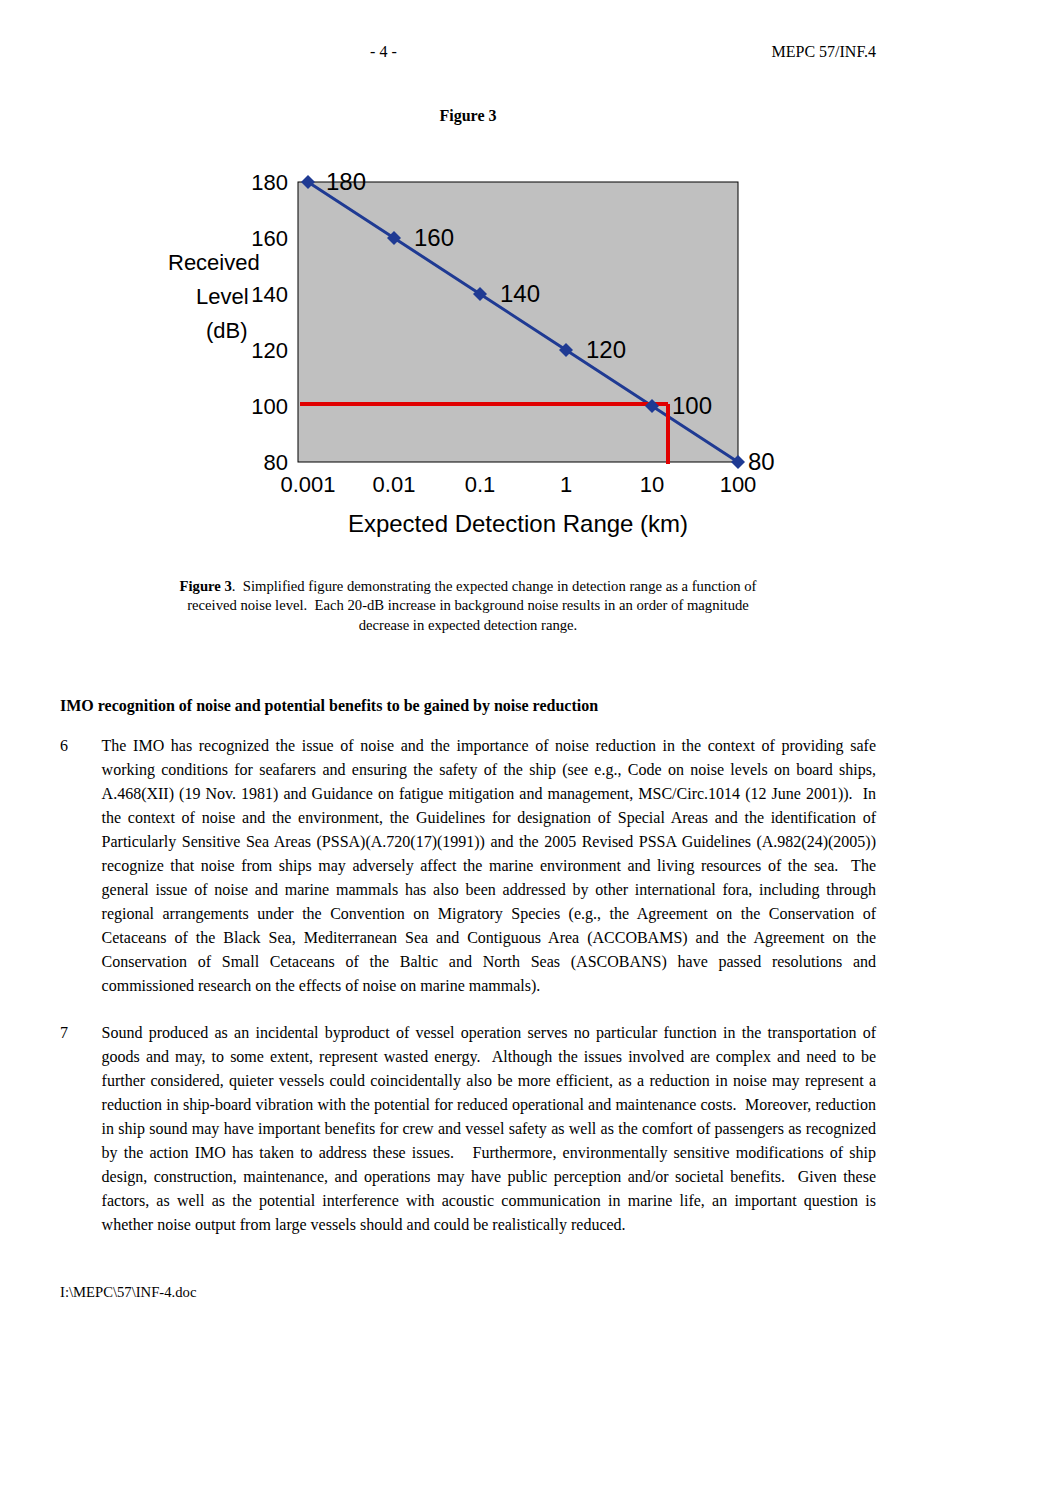- 4 - MEPC 57/INF.4
Figure 3
Figure 3: Expected detection range as a function of received noise level A line chart with Received Level in decibels on the vertical axis from 80 to 180 and Expected Detection Range in kilometres on a logarithmic horizontal axis from 0.001 to 100. A straight descending line passes through the points 180 dB at 0.001 km, 160 dB at 0.01 km, 140 dB at 0.1 km, 120 dB at 1 km, 100 dB at 10 km and 80 dB at 100 km. A red horizontal line at 100 dB meets the curve near 10 km and drops vertically to the axis. Received Level (dB) 180 160 140 120 100 80 0.001 0.01 0.1 1 10 100 Expected Detection Range (km) 180 160 140 120 100 80
Figure 3. Simplified figure demonstrating the expected change in detection range as a function of received noise level. Each 20-dB increase in background noise results in an order of magnitude decrease in expected detection range.
IMO recognition of noise and potential benefits to be gained by noise reduction
6 The IMO has recognized the issue of noise and the importance of noise reduction in the context of providing safe working conditions for seafarers and ensuring the safety of the ship (see e.g., Code on noise levels on board ships, A.468(XII) (19 Nov. 1981) and Guidance on fatigue mitigation and management, MSC/Circ.1014 (12 June 2001)). In the context of noise and the environment, the Guidelines for designation of Special Areas and the identification of Particularly Sensitive Sea Areas (PSSA)(A.720(17)(1991)) and the 2005 Revised PSSA Guidelines (A.982(24)(2005)) recognize that noise from ships may adversely affect the marine environment and living resources of the sea. The general issue of noise and marine mammals has also been addressed by other international fora, including through regional arrangements under the Convention on Migratory Species (e.g., the Agreement on the Conservation of Cetaceans of the Black Sea, Mediterranean Sea and Contiguous Area (ACCOBAMS) and the Agreement on the Conservation of Small Cetaceans of the Baltic and North Seas (ASCOBANS) have passed resolutions and commissioned research on the effects of noise on marine mammals).
7 Sound produced as an incidental byproduct of vessel operation serves no particular function in the transportation of goods and may, to some extent, represent wasted energy. Although the issues involved are complex and need to be further considered, quieter vessels could coincidentally also be more efficient, as a reduction in noise may represent a reduction in ship-board vibration with the potential for reduced operational and maintenance costs. Moreover, reduction in ship sound may have important benefits for crew and vessel safety as well as the comfort of passengers as recognized by the action IMO has taken to address these issues. Furthermore, environmentally sensitive modifications of ship design, construction, maintenance, and operations may have public perception and/or societal benefits. Given these factors, as well as the potential interference with acoustic communication in marine life, an important question is whether noise output from large vessels should and could be realistically reduced.
I:\MEPC\57\INF-4.doc